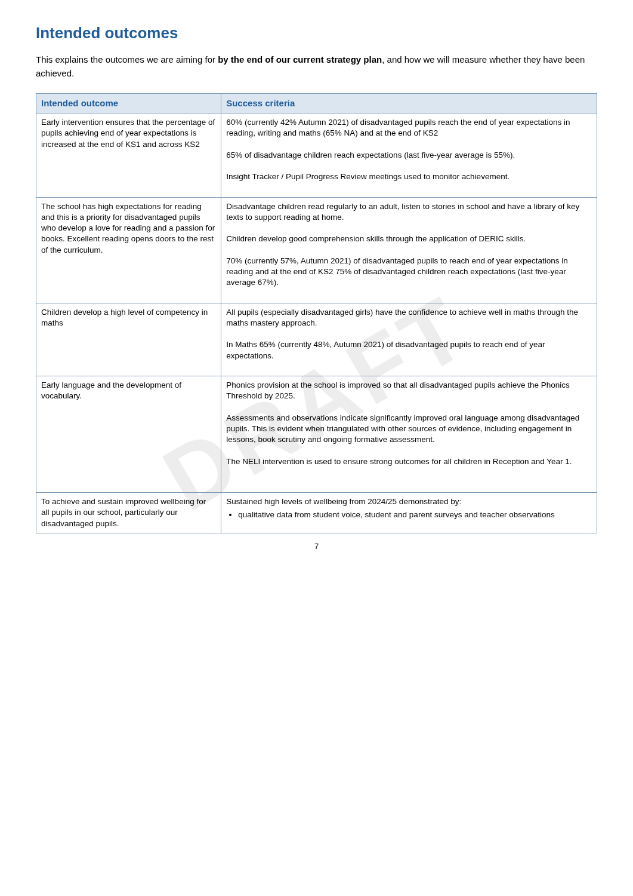DRAFT
Intended outcomes
This explains the outcomes we are aiming for by the end of our current strategy plan, and how we will measure whether they have been achieved.
| Intended outcome | Success criteria |
| --- | --- |
| Early intervention ensures that the percentage of pupils achieving end of year expectations is increased at the end of KS1 and across KS2 | 60% (currently 42% Autumn 2021) of disadvantaged pupils reach the end of year expectations in reading, writing and maths (65% NA) and at the end of KS2 65% of disadvantage children reach expectations (last five-year average is 55%). Insight Tracker / Pupil Progress Review meetings used to monitor achievement. |
| The school has high expectations for reading and this is a priority for disadvantaged pupils who develop a love for reading and a passion for books. Excellent reading opens doors to the rest of the curriculum. | Disadvantage children read regularly to an adult, listen to stories in school and have a library of key texts to support reading at home. Children develop good comprehension skills through the application of DERIC skills. 70% (currently 57%, Autumn 2021) of disadvantaged pupils to reach end of year expectations in reading and at the end of KS2 75% of disadvantaged children reach expectations (last five-year average 67%). |
| Children develop a high level of competency in maths | All pupils (especially disadvantaged girls) have the confidence to achieve well in maths through the maths mastery approach. In Maths 65% (currently 48%, Autumn 2021) of disadvantaged pupils to reach end of year expectations. |
| Early language and the development of vocabulary. | Phonics provision at the school is improved so that all disadvantaged pupils achieve the Phonics Threshold by 2025. Assessments and observations indicate significantly improved oral language among disadvantaged pupils. This is evident when triangulated with other sources of evidence, including engagement in lessons, book scrutiny and ongoing formative assessment. The NELI intervention is used to ensure strong outcomes for all children in Reception and Year 1. |
| To achieve and sustain improved wellbeing for all pupils in our school, particularly our disadvantaged pupils. | Sustained high levels of wellbeing from 2024/25 demonstrated by: qualitative data from student voice, student and parent surveys and teacher observations |
7